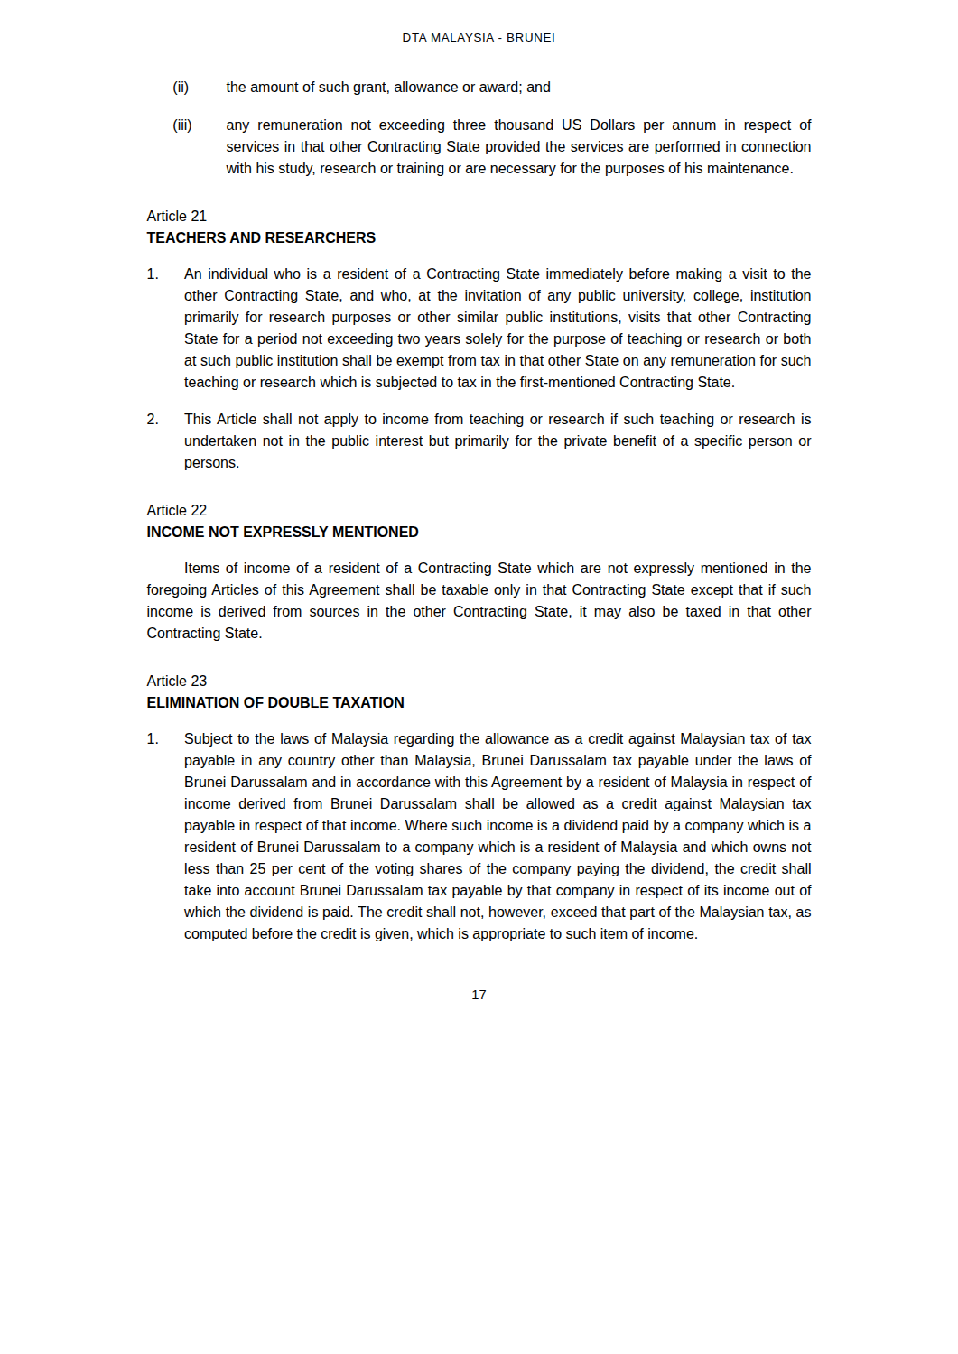DTA MALAYSIA - BRUNEI
(ii) the amount of such grant, allowance or award; and
(iii) any remuneration not exceeding three thousand US Dollars per annum in respect of services in that other Contracting State provided the services are performed in connection with his study, research or training or are necessary for the purposes of his maintenance.
Article 21 TEACHERS AND RESEARCHERS
1. An individual who is a resident of a Contracting State immediately before making a visit to the other Contracting State, and who, at the invitation of any public university, college, institution primarily for research purposes or other similar public institutions, visits that other Contracting State for a period not exceeding two years solely for the purpose of teaching or research or both at such public institution shall be exempt from tax in that other State on any remuneration for such teaching or research which is subjected to tax in the first-mentioned Contracting State.
2. This Article shall not apply to income from teaching or research if such teaching or research is undertaken not in the public interest but primarily for the private benefit of a specific person or persons.
Article 22 INCOME NOT EXPRESSLY MENTIONED
Items of income of a resident of a Contracting State which are not expressly mentioned in the foregoing Articles of this Agreement shall be taxable only in that Contracting State except that if such income is derived from sources in the other Contracting State, it may also be taxed in that other Contracting State.
Article 23 ELIMINATION OF DOUBLE TAXATION
1. Subject to the laws of Malaysia regarding the allowance as a credit against Malaysian tax of tax payable in any country other than Malaysia, Brunei Darussalam tax payable under the laws of Brunei Darussalam and in accordance with this Agreement by a resident of Malaysia in respect of income derived from Brunei Darussalam shall be allowed as a credit against Malaysian tax payable in respect of that income. Where such income is a dividend paid by a company which is a resident of Brunei Darussalam to a company which is a resident of Malaysia and which owns not less than 25 per cent of the voting shares of the company paying the dividend, the credit shall take into account Brunei Darussalam tax payable by that company in respect of its income out of which the dividend is paid. The credit shall not, however, exceed that part of the Malaysian tax, as computed before the credit is given, which is appropriate to such item of income.
17